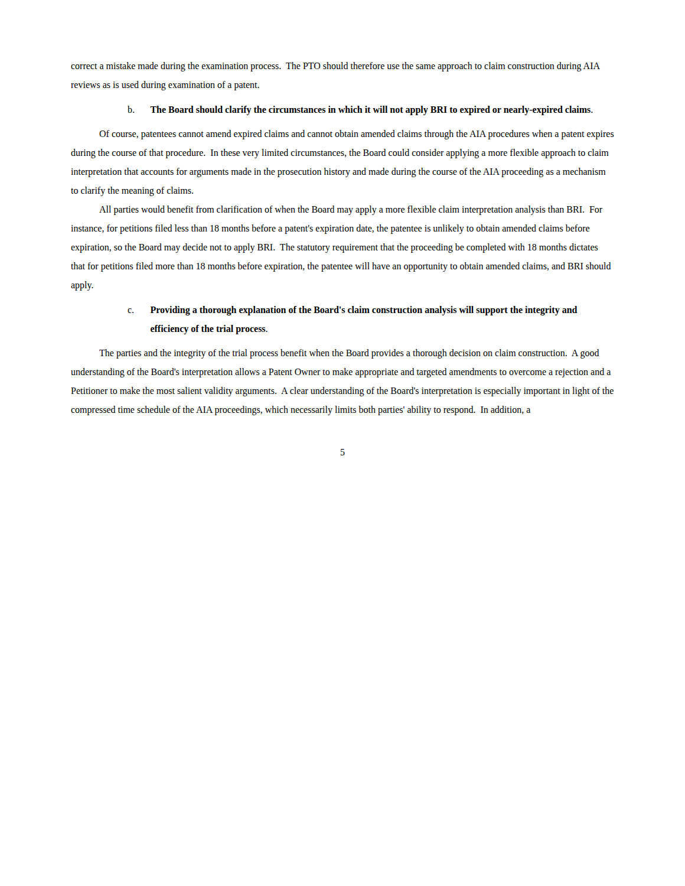correct a mistake made during the examination process. The PTO should therefore use the same approach to claim construction during AIA reviews as is used during examination of a patent.
b.
The Board should clarify the circumstances in which it will not apply BRI to expired or nearly-expired claims.
Of course, patentees cannot amend expired claims and cannot obtain amended claims through the AIA procedures when a patent expires during the course of that procedure. In these very limited circumstances, the Board could consider applying a more flexible approach to claim interpretation that accounts for arguments made in the prosecution history and made during the course of the AIA proceeding as a mechanism to clarify the meaning of claims.
All parties would benefit from clarification of when the Board may apply a more flexible claim interpretation analysis than BRI. For instance, for petitions filed less than 18 months before a patent's expiration date, the patentee is unlikely to obtain amended claims before expiration, so the Board may decide not to apply BRI. The statutory requirement that the proceeding be completed with 18 months dictates that for petitions filed more than 18 months before expiration, the patentee will have an opportunity to obtain amended claims, and BRI should apply.
c.
Providing a thorough explanation of the Board's claim construction analysis will support the integrity and efficiency of the trial process.
The parties and the integrity of the trial process benefit when the Board provides a thorough decision on claim construction. A good understanding of the Board's interpretation allows a Patent Owner to make appropriate and targeted amendments to overcome a rejection and a Petitioner to make the most salient validity arguments. A clear understanding of the Board's interpretation is especially important in light of the compressed time schedule of the AIA proceedings, which necessarily limits both parties' ability to respond. In addition, a
5